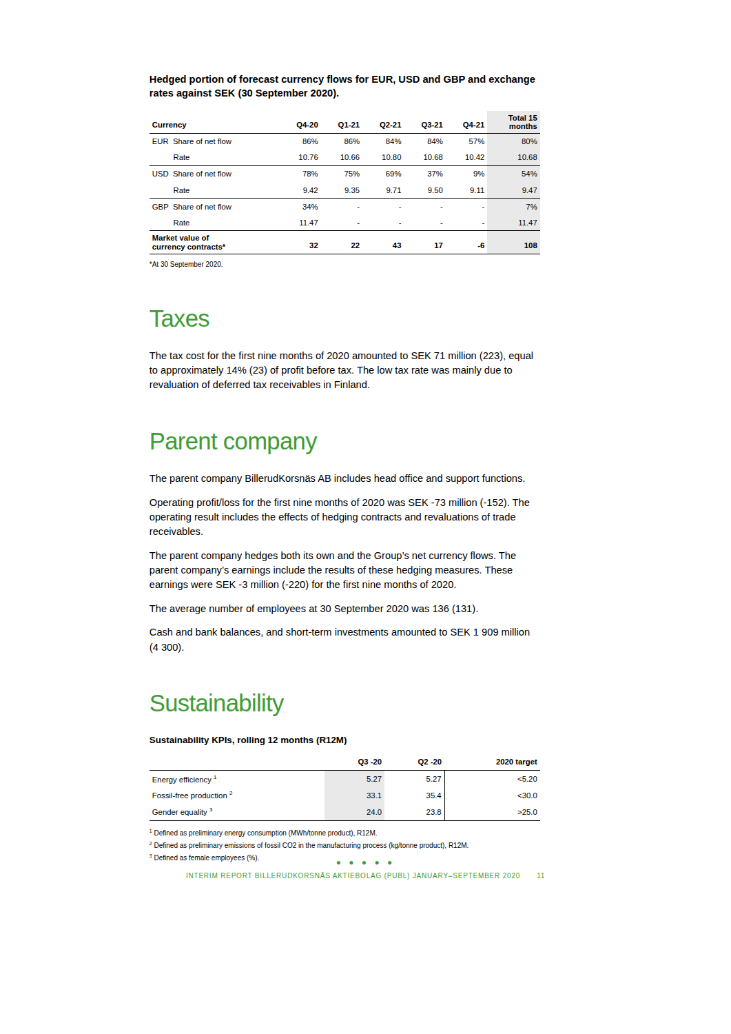Hedged portion of forecast currency flows for EUR, USD and GBP and exchange rates against SEK (30 September 2020).
| Currency | Q4-20 | Q1-21 | Q2-21 | Q3-21 | Q4-21 | Total 15 months |
| --- | --- | --- | --- | --- | --- | --- |
| EUR Share of net flow | 86% | 86% | 84% | 84% | 57% | 80% |
| Rate | 10.76 | 10.66 | 10.80 | 10.68 | 10.42 | 10.68 |
| USD Share of net flow | 78% | 75% | 69% | 37% | 9% | 54% |
| Rate | 9.42 | 9.35 | 9.71 | 9.50 | 9.11 | 9.47 |
| GBP Share of net flow | 34% | - | - | - | - | 7% |
| Rate | 11.47 | - | - | - | - | 11.47 |
| Market value of currency contracts* | 32 | 22 | 43 | 17 | -6 | 108 |
*At 30 September 2020.
Taxes
The tax cost for the first nine months of 2020 amounted to SEK 71 million (223), equal to approximately 14% (23) of profit before tax. The low tax rate was mainly due to revaluation of deferred tax receivables in Finland.
Parent company
The parent company BillerudKorsnäs AB includes head office and support functions.
Operating profit/loss for the first nine months of 2020 was SEK -73 million (-152). The operating result includes the effects of hedging contracts and revaluations of trade receivables.
The parent company hedges both its own and the Group’s net currency flows. The parent company’s earnings include the results of these hedging measures. These earnings were SEK -3 million (-220) for the first nine months of 2020.
The average number of employees at 30 September 2020 was 136 (131).
Cash and bank balances, and short-term investments amounted to SEK 1 909 million (4 300).
Sustainability
Sustainability KPIs, rolling 12 months (R12M)
| | Q3 -20 | Q2 -20 | 2020 target |
| --- | --- | --- | --- |
| Energy efficiency 1 | 5.27 | 5.27 | <5.20 |
| Fossil-free production 2 | 33.1 | 35.4 | <30.0 |
| Gender equality 3 | 24.0 | 23.8 | >25.0 |
1 Defined as preliminary energy consumption (MWh/tonne product), R12M.
2 Defined as preliminary emissions of fossil CO2 in the manufacturing process (kg/tonne product), R12M.
3 Defined as female employees (%).
● ● ● ● ●
INTERIM REPORT BILLERUDKORSNÄS AKTIEBOLAG (PUBL) JANUARY–SEPTEMBER 202011